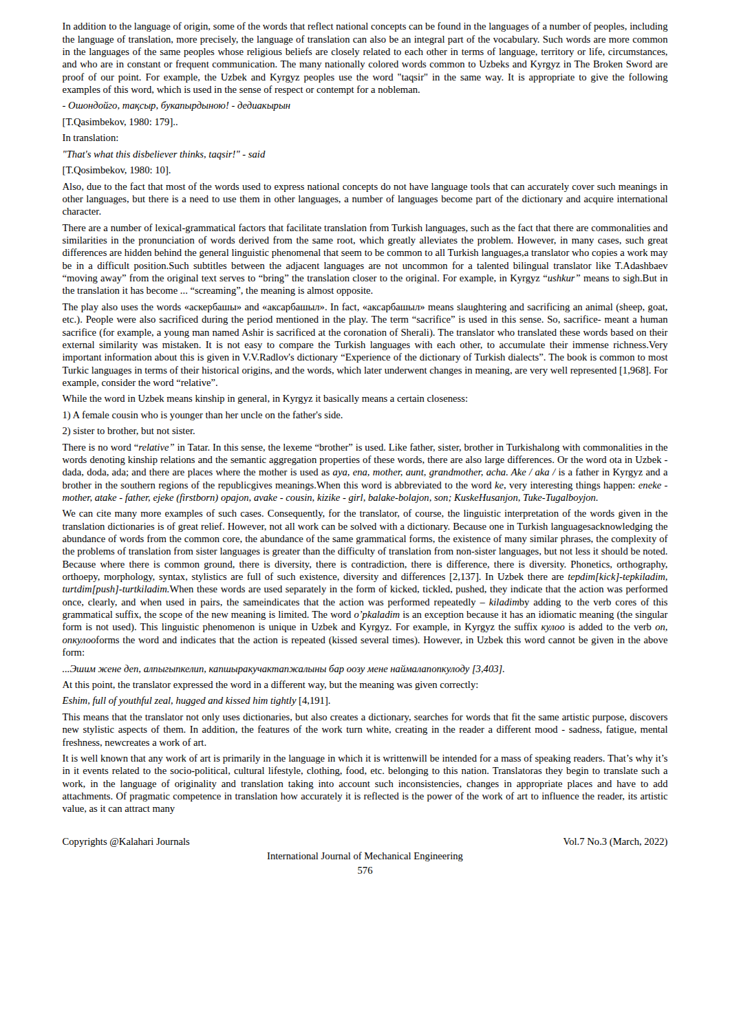In addition to the language of origin, some of the words that reflect national concepts can be found in the languages of a number of peoples, including the language of translation, more precisely, the language of translation can also be an integral part of the vocabulary. Such words are more common in the languages of the same peoples whose religious beliefs are closely related to each other in terms of language, territory or life, circumstances, and who are in constant or frequent communication. The many nationally colored words common to Uzbeks and Kyrgyz in The Broken Sword are proof of our point. For example, the Uzbek and Kyrgyz peoples use the word "taqsir" in the same way. It is appropriate to give the following examples of this word, which is used in the sense of respect or contempt for a nobleman.
- Ошондойго, тақсыр, букапырдыною! - дедиакырын
[T.Qasimbekov, 1980: 179]..
In translation:
"That's what this disbeliever thinks, taqsir!" - said
[T.Qosimbekov, 1980: 10].
Also, due to the fact that most of the words used to express national concepts do not have language tools that can accurately cover such meanings in other languages, but there is a need to use them in other languages, a number of languages become part of the dictionary and acquire international character.
There are a number of lexical-grammatical factors that facilitate translation from Turkish languages, such as the fact that there are commonalities and similarities in the pronunciation of words derived from the same root, which greatly alleviates the problem. However, in many cases, such great differences are hidden behind the general linguistic phenomenal that seem to be common to all Turkish languages,a translator who copies a work may be in a difficult position.Such subtitles between the adjacent languages are not uncommon for a talented bilingual translator like T.Adashbaev “moving away” from the original text serves to “bring” the translation closer to the original. For example, in Kyrgyz “ushkur” means to sigh.But in the translation it has become ... “screaming”, the meaning is almost opposite.
The play also uses the words «аскербашы» and «аксарбашыл». In fact, «аксарбашыл» means slaughtering and sacrificing an animal (sheep, goat, etc.). People were also sacrificed during the period mentioned in the play. The term “sacrifice” is used in this sense. So, sacrifice- meant a human sacrifice (for example, a young man named Ashir is sacrificed at the coronation of Sherali). The translator who translated these words based on their external similarity was mistaken. It is not easy to compare the Turkish languages with each other, to accumulate their immense richness.Very important information about this is given in V.V.Radlov's dictionary “Experience of the dictionary of Turkish dialects”. The book is common to most Turkic languages in terms of their historical origins, and the words, which later underwent changes in meaning, are very well represented [1,968]. For example, consider the word “relative”.
While the word in Uzbek means kinship in general, in Kyrgyz it basically means a certain closeness:
1) A female cousin who is younger than her uncle on the father's side.
2) sister to brother, but not sister.
There is no word “relative” in Tatar. In this sense, the lexeme “brother” is used. Like father, sister, brother in Turkishalong with commonalities in the words denoting kinship relations and the semantic aggregation properties of these words, there are also large differences. Or the word ota in Uzbek - dada, doda, ada; and there are places where the mother is used as aya, ena, mother, aunt, grandmother, acha. Ake / aka / is a father in Kyrgyz and a brother in the southern regions of the republicgives meanings.When this word is abbreviated to the word ke, very interesting things happen: eneke - mother, atake - father, ejeke (firstborn) opajon, avake - cousin, kizike - girl, balake-bolajon, son; KuskeHusanjon, Tuke-Tugalboyjon.
We can cite many more examples of such cases. Consequently, for the translator, of course, the linguistic interpretation of the words given in the translation dictionaries is of great relief. However, not all work can be solved with a dictionary. Because one in Turkish languagesacknowledging the abundance of words from the common core, the abundance of the same grammatical forms, the existence of many similar phrases, the complexity of the problems of translation from sister languages is greater than the difficulty of translation from non-sister languages, but not less it should be noted. Because where there is common ground, there is diversity, there is contradiction, there is difference, there is diversity. Phonetics, orthography, orthoepy, morphology, syntax, stylistics are full of such existence, diversity and differences [2,137]. In Uzbek there are tepdim[kick]-tepkiladim, turtdim[push]-turtkiladim. When these words are used separately in the form of kicked, tickled, pushed, they indicate that the action was performed once, clearly, and when used in pairs, the sameindicates that the action was performed repeatedly – kiladimby adding to the verb cores of this grammatical suffix, the scope of the new meaning is limited. The word o’pkaladim is an exception because it has an idiomatic meaning (the singular form is not used). This linguistic phenomenon is unique in Uzbek and Kyrgyz. For example, in Kyrgyz the suffix кулоо is added to the verb on, опкулооforms the word and indicates that the action is repeated (kissed several times). However, in Uzbek this word cannot be given in the above form:
...Эшим жене деп, алпыгыпкелип, капшыракучактапжалыны бар оозу мене наймалапопкулоду [3,403].
At this point, the translator expressed the word in a different way, but the meaning was given correctly:
Eshim, full of youthful zeal, hugged and kissed him tightly [4,191].
This means that the translator not only uses dictionaries, but also creates a dictionary, searches for words that fit the same artistic purpose, discovers new stylistic aspects of them. In addition, the features of the work turn white, creating in the reader a different mood - sadness, fatigue, mental freshness, newcreates a work of art.
It is well known that any work of art is primarily in the language in which it is writtenwill be intended for a mass of speaking readers. That’s why it’s in it events related to the socio-political, cultural lifestyle, clothing, food, etc. belonging to this nation. Translatoras they begin to translate such a work, in the language of originality and translation taking into account such inconsistencies, changes in appropriate places and have to add attachments. Of pragmatic competence in translation how accurately it is reflected is the power of the work of art to influence the reader, its artistic value, as it can attract many
Copyrights @Kalahari Journals Vol.7 No.3 (March, 2022)
International Journal of Mechanical Engineering
576